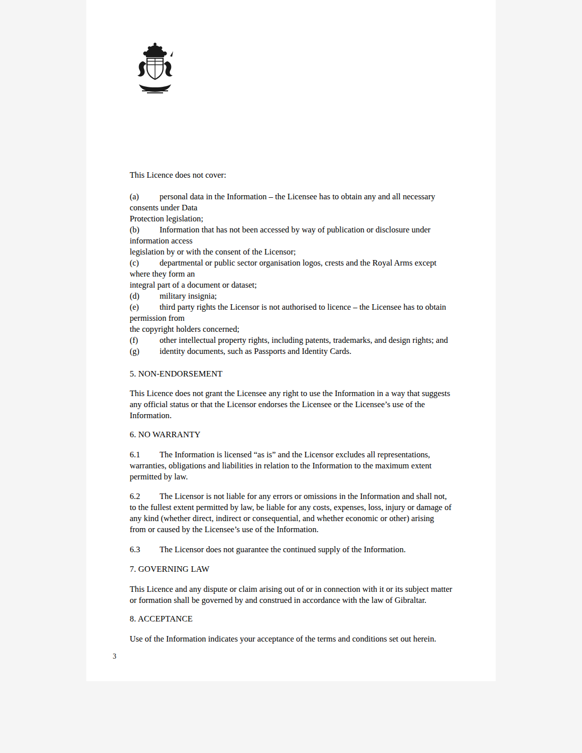This Licence does not cover:
(a) personal data in the Information – the Licensee has to obtain any and all necessary consents under Data
Protection legislation;
(b) Information that has not been accessed by way of publication or disclosure under information access
legislation by or with the consent of the Licensor;
(c) departmental or public sector organisation logos, crests and the Royal Arms except where they form an
integral part of a document or dataset;
(d) military insignia;
(e) third party rights the Licensor is not authorised to licence – the Licensee has to obtain permission from
the copyright holders concerned;
(f) other intellectual property rights, including patents, trademarks, and design rights; and
(g) identity documents, such as Passports and Identity Cards.
5. NON-ENDORSEMENT
This Licence does not grant the Licensee any right to use the Information in a way that suggests any official status or that the Licensor endorses the Licensee or the Licensee’s use of the Information.
6. NO WARRANTY
6.1 The Information is licensed “as is” and the Licensor excludes all representations, warranties, obligations and liabilities in relation to the Information to the maximum extent permitted by law.
6.2 The Licensor is not liable for any errors or omissions in the Information and shall not, to the fullest extent permitted by law, be liable for any costs, expenses, loss, injury or damage of any kind (whether direct, indirect or consequential, and whether economic or other) arising from or caused by the Licensee’s use of the Information.
6.3 The Licensor does not guarantee the continued supply of the Information.
7. GOVERNING LAW
This Licence and any dispute or claim arising out of or in connection with it or its subject matter or formation shall be governed by and construed in accordance with the law of Gibraltar.
8. ACCEPTANCE
Use of the Information indicates your acceptance of the terms and conditions set out herein.
3